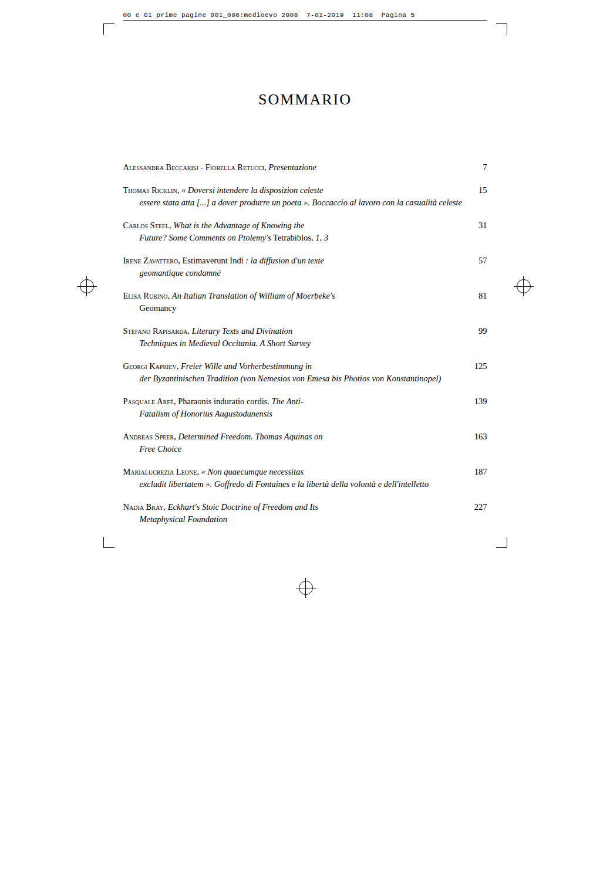00 e 01 prime pagine 001_006:medioevo 2008 7-01-2019 11:08 Pagina 5
SOMMARIO
| Alessandra Beccarisi - Fiorella Retucci , Presentazione | 7 |
| Thomas Ricklin , « Doversi intendere la disposizion celeste essere stata atta [...] a dover produrre un poeta ». Boccaccio al lavoro con la casualità celeste | 15 |
| Carlos Steel , What is the Advantage of Knowing the Future? Some Comments on Ptolemy's Tetrabiblos , 1, 3 | 31 |
| Irene Zavattero , Estimaverunt Indi : la diffusion d'un texte geomantique condamné | 57 |
| Elisa Rubino , An Italian Translation of William of Moerbeke's Geomancy | 81 |
| Stefano Rapisarda , Literary Texts and Divination Techniques in Medieval Occitania. A Short Survey | 99 |
| Georgi Kapriev , Freier Wille und Vorherbestimmung in der Byzantinischen Tradition (von Nemesios von Emesa bis Photios von Konstantinopel) | 125 |
| Pasquale Arfé , Pharaonis induratio cordis. The Anti- Fatalism of Honorius Augustodunensis | 139 |
| Andreas Speer , Determined Freedom. Thomas Aquinas on Free Choice | 163 |
| Marialucrezia Leone , « Non quaecumque necessitas excludit libertatem ». Goffredo di Fontaines e la libertà della volontà e dell'intelletto | 187 |
| Nadia Bray , Eckhart's Stoic Doctrine of Freedom and Its Metaphysical Foundation | 227 |